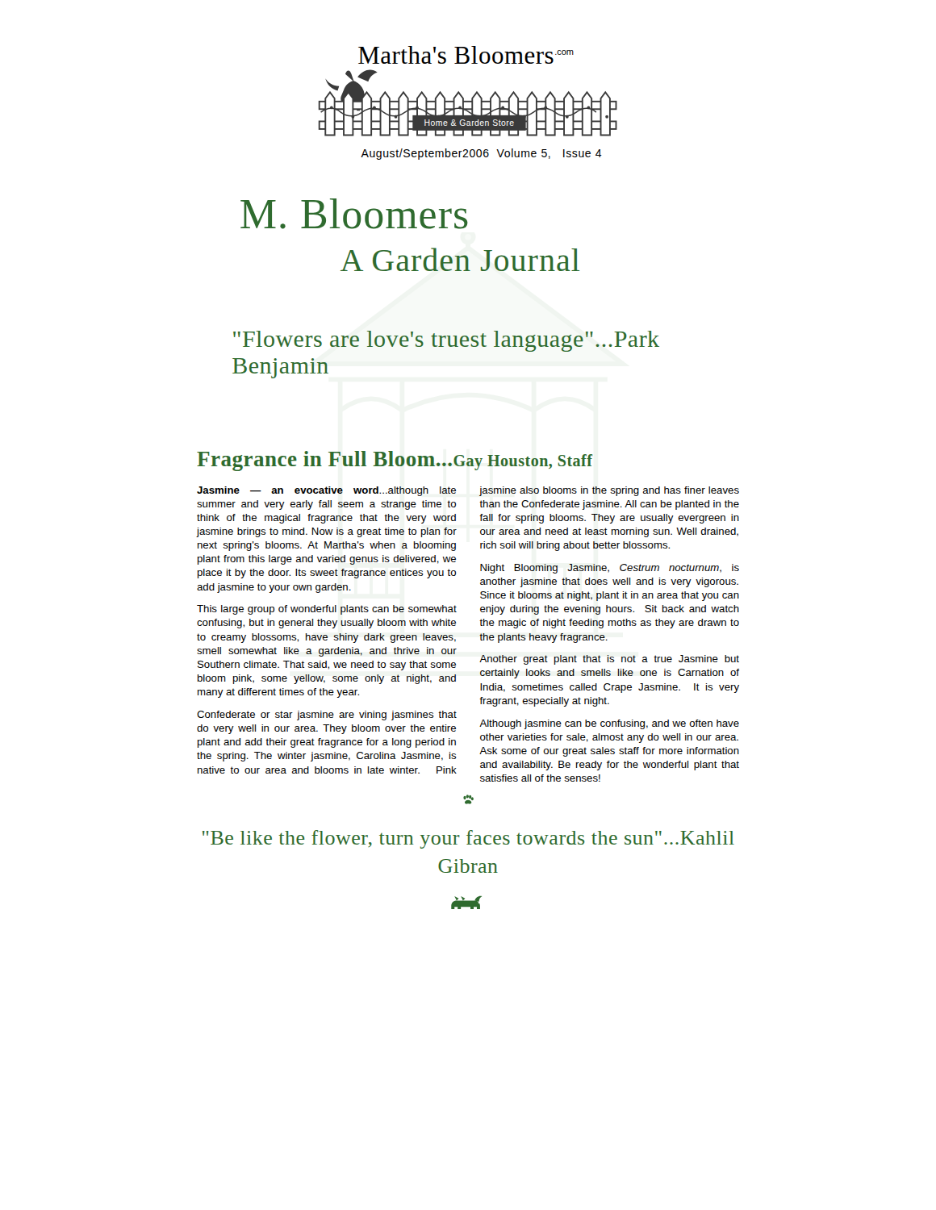Martha's Bloomers.com
Home & Garden Store
August/September2006 Volume 5, Issue 4
M. Bloomers
A Garden Journal
"Flowers are love's truest language"...Park Benjamin
Fragrance in Full Bloom...Gay Houston, Staff
Jasmine — an evocative word...although late summer and very early fall seem a strange time to think of the magical fragrance that the very word jasmine brings to mind. Now is a great time to plan for next spring's blooms. At Martha's when a blooming plant from this large and varied genus is delivered, we place it by the door. Its sweet fragrance entices you to add jasmine to your own garden.
This large group of wonderful plants can be somewhat confusing, but in general they usually bloom with white to creamy blossoms, have shiny dark green leaves, smell somewhat like a gardenia, and thrive in our Southern climate. That said, we need to say that some bloom pink, some yellow, some only at night, and many at different times of the year.
Confederate or star jasmine are vining jasmines that do very well in our area. They bloom over the entire plant and add their great fragrance for a long period in the spring. The winter jasmine, Carolina Jasmine, is native to our area and blooms in late winter. Pink jasmine also blooms in the spring and has finer leaves than the Confederate jasmine. All can be planted in the fall for spring blooms. They are usually evergreen in our area and need at least morning sun. Well drained, rich soil will bring about better blossoms.
Night Blooming Jasmine, Cestrum nocturnum, is another jasmine that does well and is very vigorous. Since it blooms at night, plant it in an area that you can enjoy during the evening hours. Sit back and watch the magic of night feeding moths as they are drawn to the plants heavy fragrance.
Another great plant that is not a true Jasmine but certainly looks and smells like one is Carnation of India, sometimes called Crape Jasmine. It is very fragrant, especially at night.
Although jasmine can be confusing, and we often have other varieties for sale, almost any do well in our area. Ask some of our great sales staff for more information and availability. Be ready for the wonderful plant that satisfies all of the senses!
"Be like the flower, turn your faces towards the sun"...Kahlil Gibran